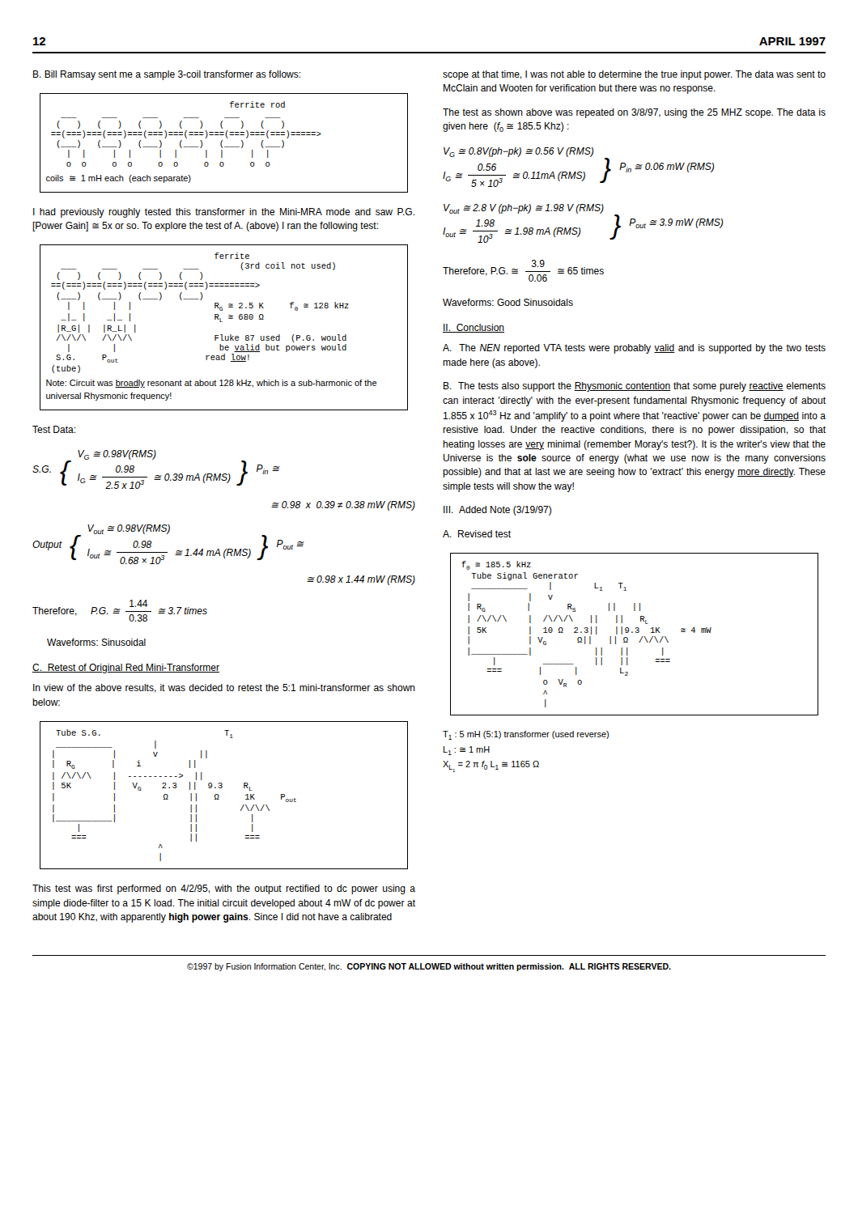12 APRIL 1997
B. Bill Ramsay sent me a sample 3-coil transformer as follows:
ferrite rod ___ ___ ___ ___ ___ ___ ( ) ( ) ( ) ( ) ( ) ( ) ==(===)===(===)===(===)===(===)===(===)===(===)=====> (___) (___) (___) (___) (___) (___) | | | | | | | | | | o o o o o o o o o o
coils ≅ 1 mH each (each separate)
I had previously roughly tested this transformer in the Mini-MRA mode and saw P.G.[Power Gain] ≅ 5x or so. To explore the test of A. (above) I ran the following test:
ferrite ___ ___ ___ ___ (3rd coil not used) ( ) ( ) ( ) ( ) ==(===)===(===)===(===)===(===)=========> (___) (___) (___) (___) | | | | RG ≅ 2.5 K f0 ≅ 128 kHz _|_ | _|_ | RL ≅ 680 Ω |R_G| | |R_L| | /\/\/\ /\/\/\ Fluke 87 used (P.G. would | | be valid but powers would S.G. Pout read low! (tube)
Note: Circuit was broadly resonant at about 128 kHz, which is a sub-harmonic of the universal Rhysmonic frequency!
Test Data:
S.G. { VG ≅ 0.98V(RMS)
IG ≅ 0.982.5 x 103 ≅ 0.39 mA (RMS) } Pin ≅
≅ 0.98 x 0.39 ≠ 0.38 mW (RMS)
Output { Vout ≅ 0.98V(RMS)
Iout ≅ 0.980.68 × 103 ≅ 1.44 mA (RMS) } Pout ≅
≅ 0.98 x 1.44 mW (RMS)
Therefore, P.G. ≅ 1.440.38 ≅ 3.7 times
Waveforms: Sinusoidal
C. Retest of Original Red Mini-Transformer
In view of the above results, it was decided to retest the 5:1 mini-transformer as shown below:
Tube S.G. T1 ___________ | | | v || | RG | i || | /\/\/\ | ----------> || | 5K | VG 2.3 || 9.3 RL | | Ω || Ω 1K Pout | | || /\/\/\ |___________| || | | || | === || === ^ |
This test was first performed on 4/2/95, with the output rectified to dc power using a simple diode-filter to a 15 K load. The initial circuit developed about 4 mW of dc power at about 190 Khz, with apparently high power gains. Since I did not have a calibrated
scope at that time, I was not able to determine the true input power. The data was sent to McClain and Wooten for verification but there was no response.
The test as shown above was repeated on 3/8/97, using the 25 MHZ scope. The data is given here (f0 ≅ 185.5 Khz) :
VG ≅ 0.8V(ph−pk) ≅ 0.56 V (RMS)
IG ≅ 0.565 × 103 ≅ 0.11mA (RMS) } Pin ≅ 0.06 mW (RMS)
Vout ≅ 2.8 V (ph−pk) ≅ 1.98 V (RMS)
Iout ≅ 1.98103 ≅ 1.98 mA (RMS) } Pout ≅ 3.9 mW (RMS)
Therefore, P.G. ≅ 3.90.06 ≅ 65 times
Waveforms: Good Sinusoidals
II. Conclusion
A. The NEN reported VTA tests were probably valid and is supported by the two tests made here (as above).
B. The tests also support the Rhysmonic contention that some purely reactive elements can interact 'directly' with the ever-present fundamental Rhysmonic frequency of about 1.855 x 1043 Hz and 'amplify' to a point where that 'reactive' power can be dumped into a resistive load. Under the reactive conditions, there is no power dissipation, so that heating losses are very minimal (remember Moray's test?). It is the writer's view that the Universe is the sole source of energy (what we use now is the many conversions possible) and that at last we are seeing how to 'extract' this energy more directly. These simple tests will show the way!
III. Added Note (3/19/97)
A. Revised test
f0 ≅ 185.5 kHz Tube Signal Generator ___________ | L1 T1 | | v | RG | RS || || | /\/\/\ | /\/\/\ || || RL | 5K | 10 Ω 2.3|| ||9.3 1K ≅ 4 mW | | VG Ω|| || Ω /\/\/\ |___________| || || | | ______ || || === === | | L2 o VR o ^ |
T1 : 5 mH (5:1) transformer (used reverse)
L1 : ≅ 1 mH
XL1 = 2 π f0 L1 ≅ 1165 Ω
©1997 by Fusion Information Center, Inc. COPYING NOT ALLOWED without written permission. ALL RIGHTS RESERVED.